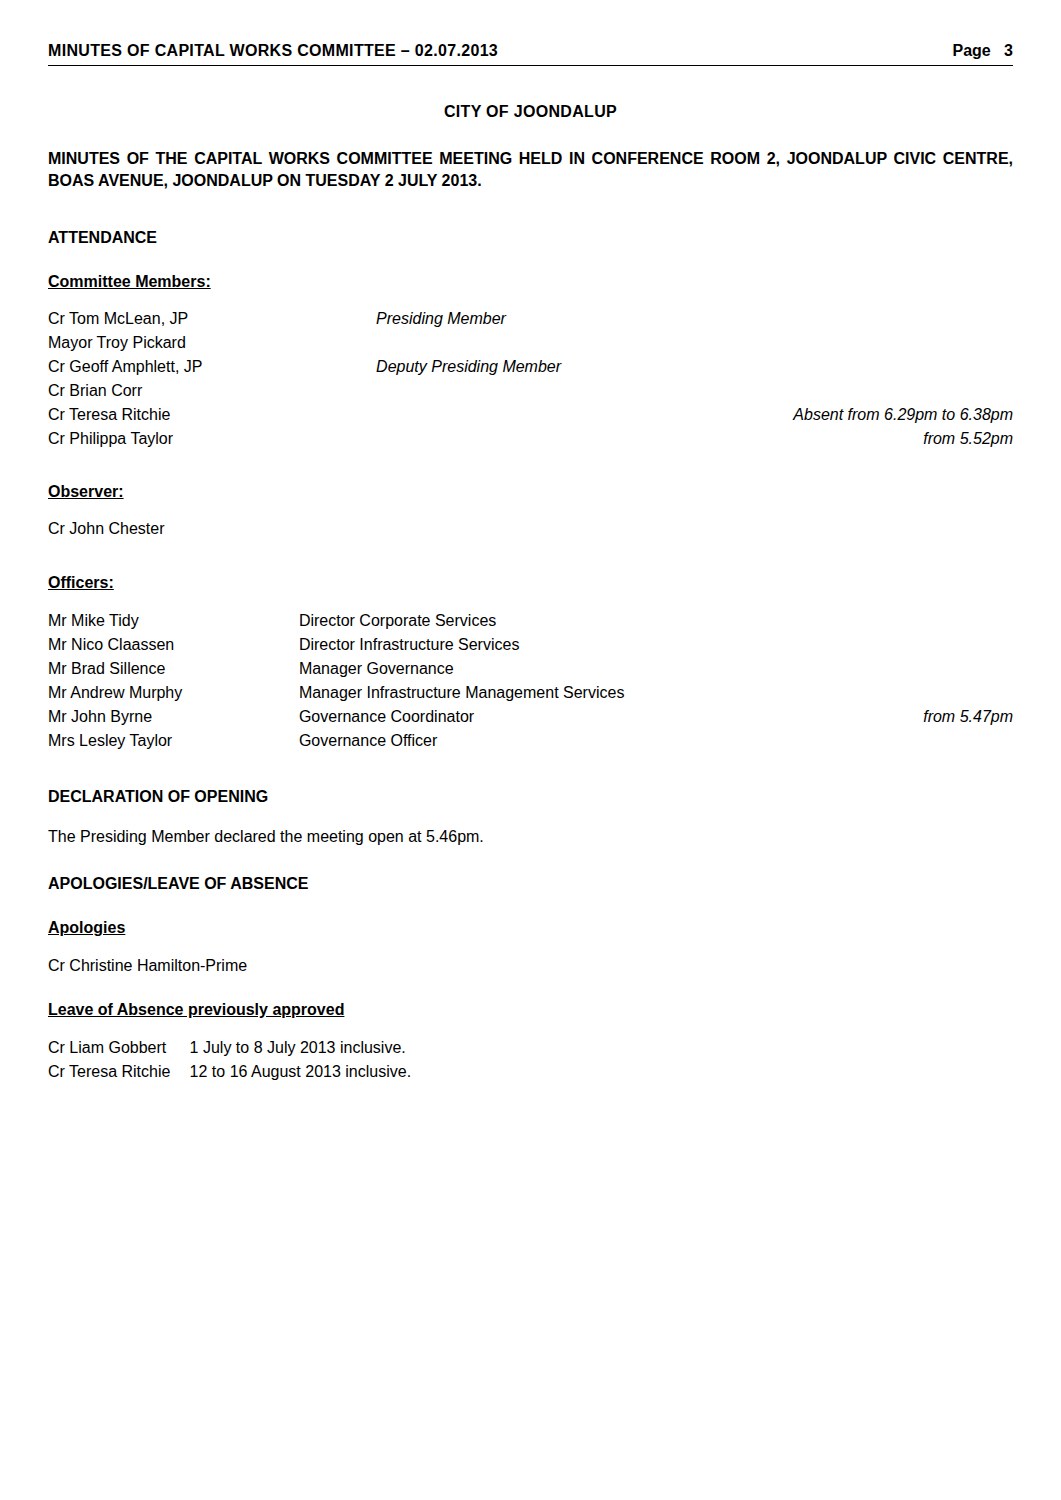MINUTES OF CAPITAL WORKS COMMITTEE – 02.07.2013 Page 3
CITY OF JOONDALUP
MINUTES OF THE CAPITAL WORKS COMMITTEE MEETING HELD IN CONFERENCE ROOM 2, JOONDALUP CIVIC CENTRE, BOAS AVENUE, JOONDALUP ON TUESDAY 2 JULY 2013.
ATTENDANCE
Committee Members:
| Cr Tom McLean, JP | Presiding Member | |
| Mayor Troy Pickard | | |
| Cr Geoff Amphlett, JP | Deputy Presiding Member | |
| Cr Brian Corr | | |
| Cr Teresa Ritchie | | Absent from 6.29pm to 6.38pm |
| Cr Philippa Taylor | | from 5.52pm |
Observer:
Cr John Chester
Officers:
| Mr Mike Tidy | Director Corporate Services | |
| Mr Nico Claassen | Director Infrastructure Services | |
| Mr Brad Sillence | Manager Governance | |
| Mr Andrew Murphy | Manager Infrastructure Management Services | |
| Mr John Byrne | Governance Coordinator | from 5.47pm |
| Mrs Lesley Taylor | Governance Officer | |
DECLARATION OF OPENING
The Presiding Member declared the meeting open at 5.46pm.
APOLOGIES/LEAVE OF ABSENCE
Apologies
Cr Christine Hamilton-Prime
Leave of Absence previously approved
| Cr Liam Gobbert | 1 July to 8 July 2013 inclusive. |
| Cr Teresa Ritchie | 12 to 16 August 2013 inclusive. |